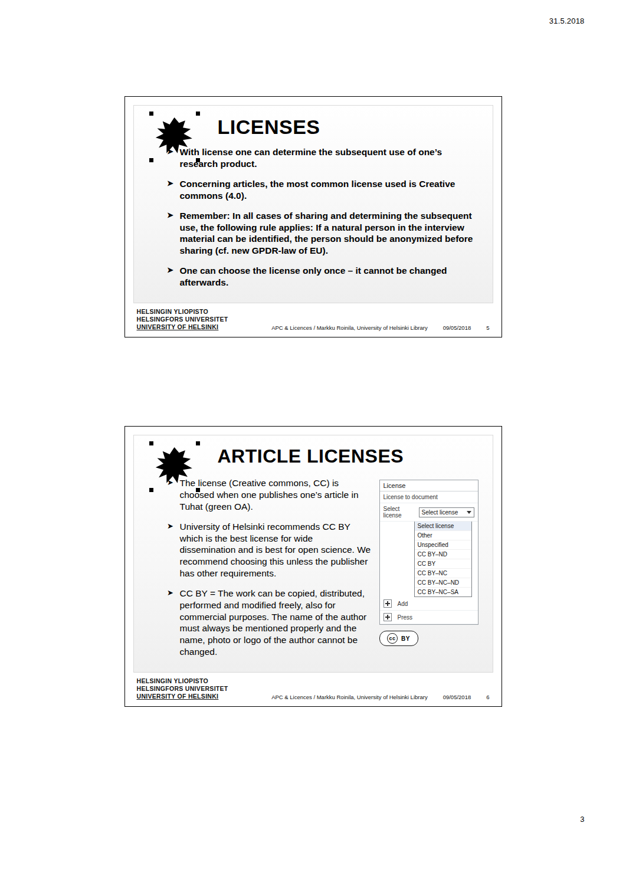31.5.2018
LICENSES
With license one can determine the subsequent use of one’s research product.
Concerning articles, the most common license used is Creative commons (4.0).
Remember: In all cases of sharing and determining the subsequent use, the following rule applies: If a natural person in the interview material can be identified, the person should be anonymized before sharing (cf. new GPDR-law of EU).
One can choose the license only once – it cannot be changed afterwards.
HELSINGIN YLIOPISTO
HELSINGFORS UNIVERSITET
UNIVERSITY OF HELSINKI
APC & Licences / Markku Roinila, University of Helsinki Library
09/05/2018
5
ARTICLE LICENSES
The license (Creative commons, CC) is choosed when one publishes one’s article in Tuhat (green OA).
University of Helsinki recommends CC BY which is the best license for wide dissemination and is best for open science. We recommend choosing this unless the publisher has other requirements.
CC BY = The work can be copied, distributed, performed and modified freely, also for commercial purposes. The name of the author must always be mentioned properly and the name, photo or logo of the author cannot be changed.
License
License to document
Select license Select license
Select license
Other
Unspecified
CC BY–ND
CC BY
CC BY–NC
CC BY–NC–ND
CC BY–NC–SA
Add
Press
cc BY
HELSINGIN YLIOPISTO
HELSINGFORS UNIVERSITET
UNIVERSITY OF HELSINKI
APC & Licences / Markku Roinila, University of Helsinki Library
09/05/2018
6
3